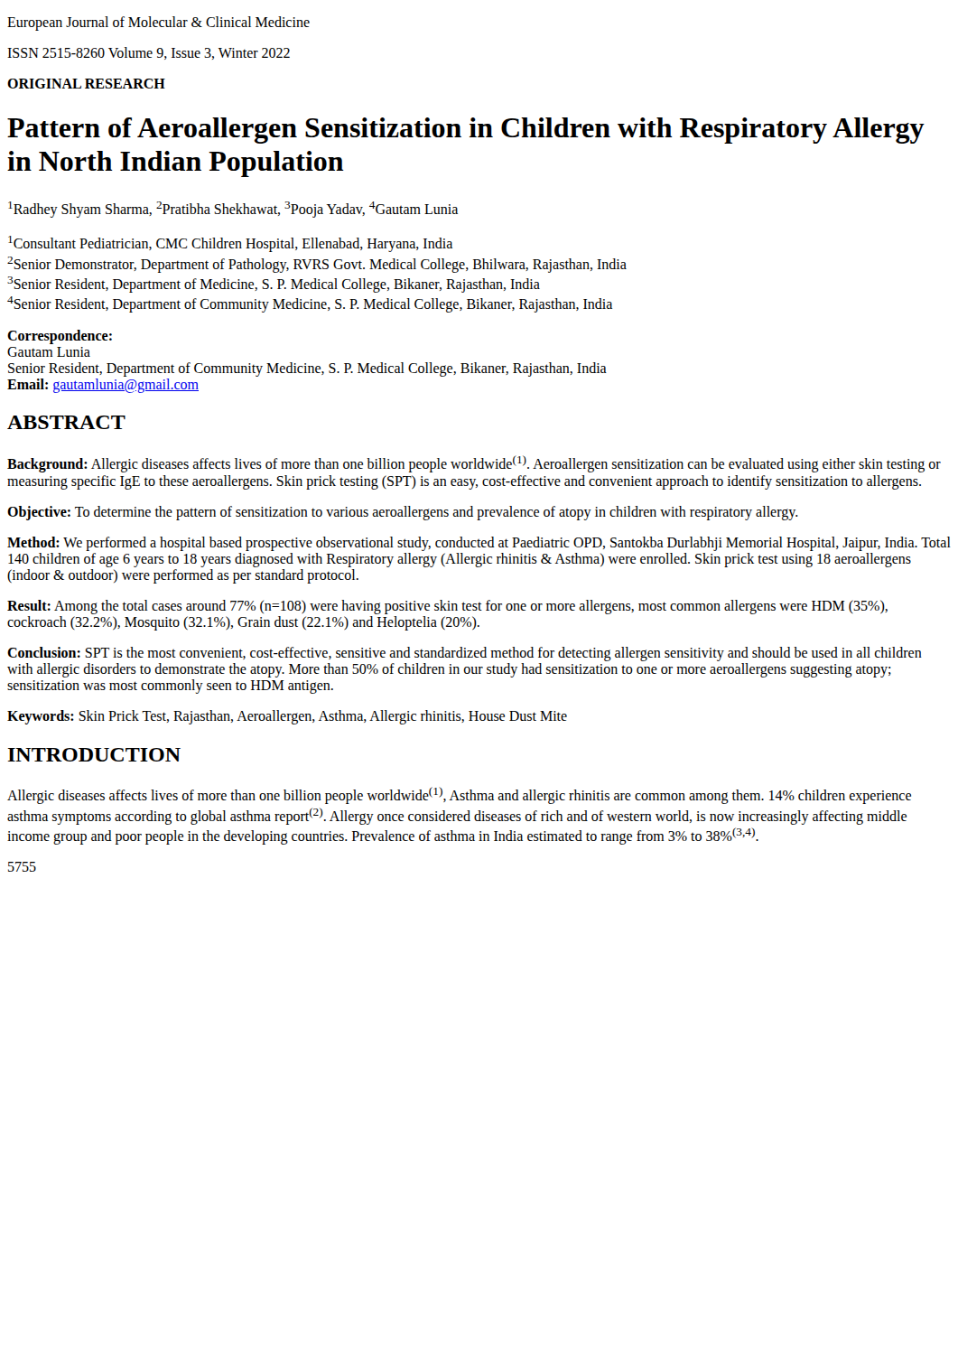European Journal of Molecular & Clinical Medicine
ISSN 2515-8260 Volume 9, Issue 3, Winter 2022
ORIGINAL RESEARCH
Pattern of Aeroallergen Sensitization in Children with Respiratory Allergy in North Indian Population
1Radhey Shyam Sharma, 2Pratibha Shekhawat, 3Pooja Yadav, 4Gautam Lunia
1Consultant Pediatrician, CMC Children Hospital, Ellenabad, Haryana, India
2Senior Demonstrator, Department of Pathology, RVRS Govt. Medical College, Bhilwara, Rajasthan, India
3Senior Resident, Department of Medicine, S. P. Medical College, Bikaner, Rajasthan, India
4Senior Resident, Department of Community Medicine, S. P. Medical College, Bikaner, Rajasthan, India
Correspondence:
Gautam Lunia
Senior Resident, Department of Community Medicine, S. P. Medical College, Bikaner, Rajasthan, India
Email: gautamlunia@gmail.com
ABSTRACT
Background: Allergic diseases affects lives of more than one billion people worldwide(1). Aeroallergen sensitization can be evaluated using either skin testing or measuring specific IgE to these aeroallergens. Skin prick testing (SPT) is an easy, cost-effective and convenient approach to identify sensitization to allergens.
Objective: To determine the pattern of sensitization to various aeroallergens and prevalence of atopy in children with respiratory allergy.
Method: We performed a hospital based prospective observational study, conducted at Paediatric OPD, Santokba Durlabhji Memorial Hospital, Jaipur, India. Total 140 children of age 6 years to 18 years diagnosed with Respiratory allergy (Allergic rhinitis & Asthma) were enrolled. Skin prick test using 18 aeroallergens (indoor & outdoor) were performed as per standard protocol.
Result: Among the total cases around 77% (n=108) were having positive skin test for one or more allergens, most common allergens were HDM (35%), cockroach (32.2%), Mosquito (32.1%), Grain dust (22.1%) and Heloptelia (20%).
Conclusion: SPT is the most convenient, cost-effective, sensitive and standardized method for detecting allergen sensitivity and should be used in all children with allergic disorders to demonstrate the atopy. More than 50% of children in our study had sensitization to one or more aeroallergens suggesting atopy; sensitization was most commonly seen to HDM antigen.
Keywords: Skin Prick Test, Rajasthan, Aeroallergen, Asthma, Allergic rhinitis, House Dust Mite
INTRODUCTION
Allergic diseases affects lives of more than one billion people worldwide(1), Asthma and allergic rhinitis are common among them. 14% children experience asthma symptoms according to global asthma report(2). Allergy once considered diseases of rich and of western world, is now increasingly affecting middle income group and poor people in the developing countries. Prevalence of asthma in India estimated to range from 3% to 38%(3,4).
5755